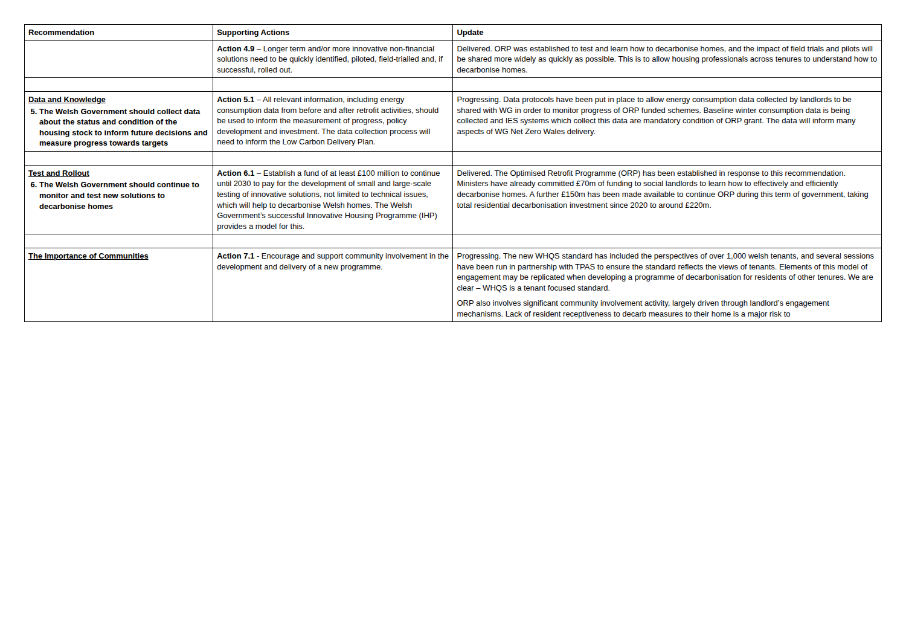| Recommendation | Supporting Actions | Update |
| --- | --- | --- |
| | Action 4.9 – Longer term and/or more innovative non-financial solutions need to be quickly identified, piloted, field-trialled and, if successful, rolled out. | Delivered. ORP was established to test and learn how to decarbonise homes, and the impact of field trials and pilots will be shared more widely as quickly as possible. This is to allow housing professionals across tenures to understand how to decarbonise homes. |
| Data and Knowledge The Welsh Government should collect data about the status and condition of the housing stock to inform future decisions and measure progress towards targets | Action 5.1 – All relevant information, including energy consumption data from before and after retrofit activities, should be used to inform the measurement of progress, policy development and investment. The data collection process will need to inform the Low Carbon Delivery Plan. | Progressing. Data protocols have been put in place to allow energy consumption data collected by landlords to be shared with WG in order to monitor progress of ORP funded schemes. Baseline winter consumption data is being collected and IES systems which collect this data are mandatory condition of ORP grant. The data will inform many aspects of WG Net Zero Wales delivery. |
| Test and Rollout The Welsh Government should continue to monitor and test new solutions to decarbonise homes | Action 6.1 – Establish a fund of at least £100 million to continue until 2030 to pay for the development of small and large-scale testing of innovative solutions, not limited to technical issues, which will help to decarbonise Welsh homes. The Welsh Government’s successful Innovative Housing Programme (IHP) provides a model for this. | Delivered. The Optimised Retrofit Programme (ORP) has been established in response to this recommendation. Ministers have already committed £70m of funding to social landlords to learn how to effectively and efficiently decarbonise homes. A further £150m has been made available to continue ORP during this term of government, taking total residential decarbonisation investment since 2020 to around £220m. |
| The Importance of Communities | Action 7.1 - Encourage and support community involvement in the development and delivery of a new programme. | Progressing. The new WHQS standard has included the perspectives of over 1,000 welsh tenants, and several sessions have been run in partnership with TPAS to ensure the standard reflects the views of tenants. Elements of this model of engagement may be replicated when developing a programme of decarbonisation for residents of other tenures. We are clear – WHQS is a tenant focused standard. ORP also involves significant community involvement activity, largely driven through landlord’s engagement mechanisms. Lack of resident receptiveness to decarb measures to their home is a major risk to |